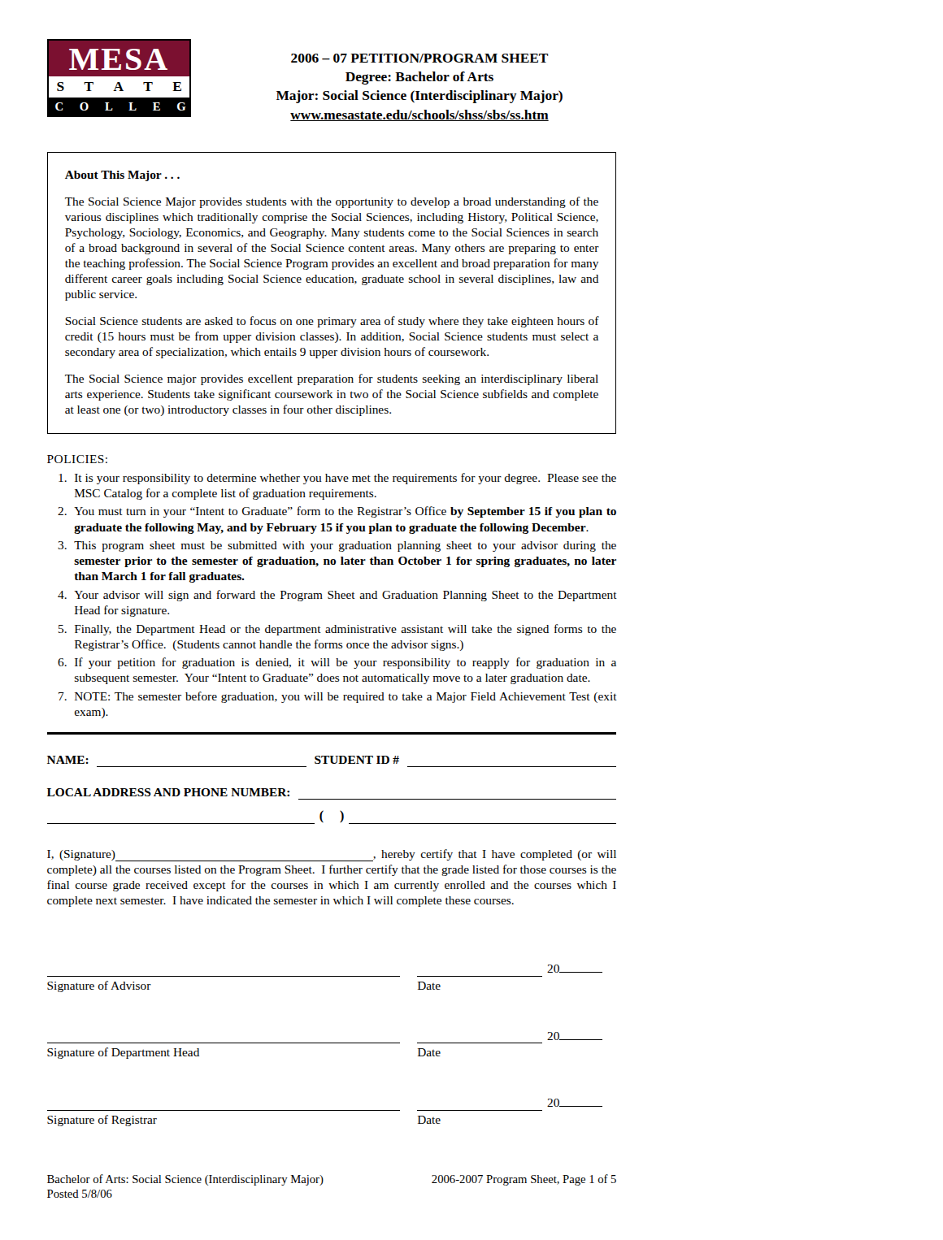MESA
S T A T E
C O L L E G E
2006 – 07 PETITION/PROGRAM SHEET
Degree: Bachelor of Arts
Major: Social Science (Interdisciplinary Major)
www.mesastate.edu/schools/shss/sbs/ss.htm
About This Major . . .
The Social Science Major provides students with the opportunity to develop a broad understanding of the various disciplines which traditionally comprise the Social Sciences, including History, Political Science, Psychology, Sociology, Economics, and Geography. Many students come to the Social Sciences in search of a broad background in several of the Social Science content areas. Many others are preparing to enter the teaching profession. The Social Science Program provides an excellent and broad preparation for many different career goals including Social Science education, graduate school in several disciplines, law and public service.
Social Science students are asked to focus on one primary area of study where they take eighteen hours of credit (15 hours must be from upper division classes). In addition, Social Science students must select a secondary area of specialization, which entails 9 upper division hours of coursework.
The Social Science major provides excellent preparation for students seeking an interdisciplinary liberal arts experience. Students take significant coursework in two of the Social Science subfields and complete at least one (or two) introductory classes in four other disciplines.
POLICIES:
It is your responsibility to determine whether you have met the requirements for your degree. Please see the MSC Catalog for a complete list of graduation requirements.
You must turn in your “Intent to Graduate” form to the Registrar’s Office by September 15 if you plan to graduate the following May, and by February 15 if you plan to graduate the following December.
This program sheet must be submitted with your graduation planning sheet to your advisor during the semester prior to the semester of graduation, no later than October 1 for spring graduates, no later than March 1 for fall graduates.
Your advisor will sign and forward the Program Sheet and Graduation Planning Sheet to the Department Head for signature.
Finally, the Department Head or the department administrative assistant will take the signed forms to the Registrar’s Office. (Students cannot handle the forms once the advisor signs.)
If your petition for graduation is denied, it will be your responsibility to reapply for graduation in a subsequent semester. Your “Intent to Graduate” does not automatically move to a later graduation date.
NOTE: The semester before graduation, you will be required to take a Major Field Achievement Test (exit exam).
NAME: STUDENT ID #
LOCAL ADDRESS AND PHONE NUMBER:
( )
I, (Signature) , hereby certify that I have completed (or will complete) all the courses listed on the Program Sheet. I further certify that the grade listed for those courses is the final course grade received except for the courses in which I am currently enrolled and the courses which I complete next semester. I have indicated the semester in which I will complete these courses.
| | | | 20 |
| Signature of Advisor | | Date | |
| | | | 20 |
| Signature of Department Head | | Date | |
| | | | 20 |
| Signature of Registrar | | Date | |
Bachelor of Arts: Social Science (Interdisciplinary Major)
Posted 5/8/06
2006-2007 Program Sheet, Page 1 of 5